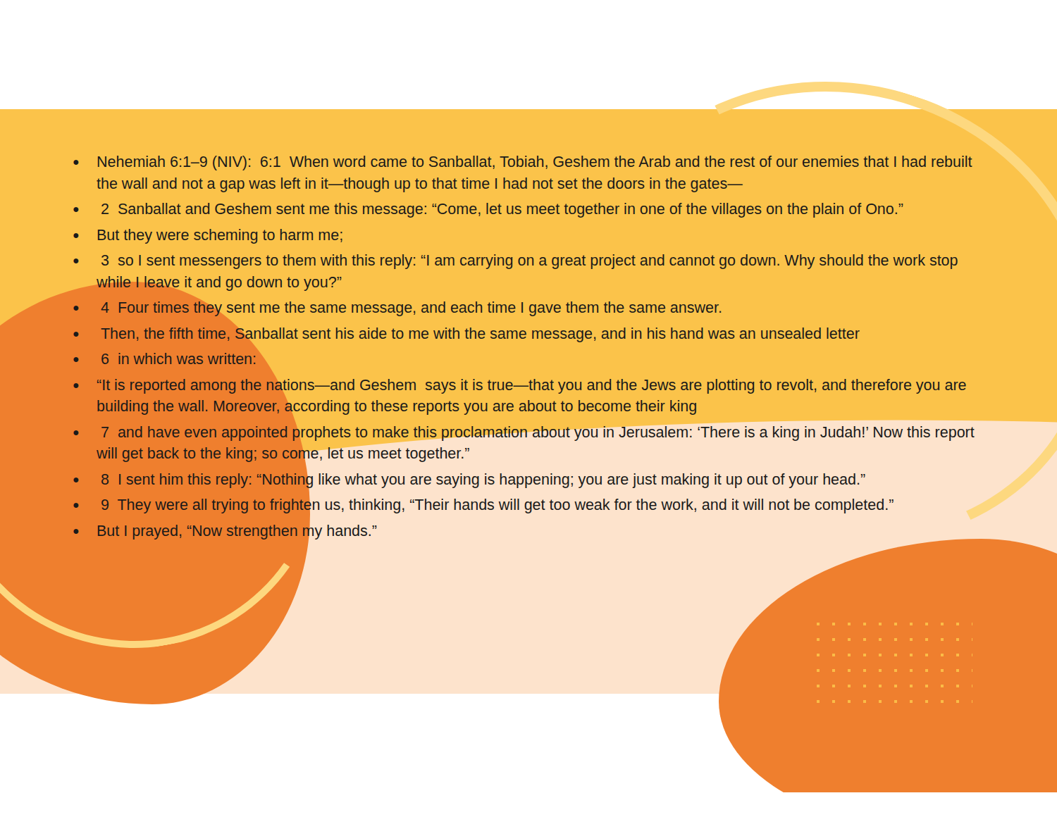Nehemiah 6:1–9 (NIV): 6:1 When word came to Sanballat, Tobiah, Geshem the Arab and the rest of our enemies that I had rebuilt the wall and not a gap was left in it—though up to that time I had not set the doors in the gates—
2 Sanballat and Geshem sent me this message: “Come, let us meet together in one of the villages on the plain of Ono.”
But they were scheming to harm me;
3 so I sent messengers to them with this reply: “I am carrying on a great project and cannot go down. Why should the work stop while I leave it and go down to you?”
4 Four times they sent me the same message, and each time I gave them the same answer.
Then, the fifth time, Sanballat sent his aide to me with the same message, and in his hand was an unsealed letter
6 in which was written:
“It is reported among the nations—and Geshem says it is true—that you and the Jews are plotting to revolt, and therefore you are building the wall. Moreover, according to these reports you are about to become their king
7 and have even appointed prophets to make this proclamation about you in Jerusalem: ‘There is a king in Judah!’ Now this report will get back to the king; so come, let us meet together.”
8 I sent him this reply: “Nothing like what you are saying is happening; you are just making it up out of your head.”
9 They were all trying to frighten us, thinking, “Their hands will get too weak for the work, and it will not be completed.”
But I prayed, “Now strengthen my hands.”